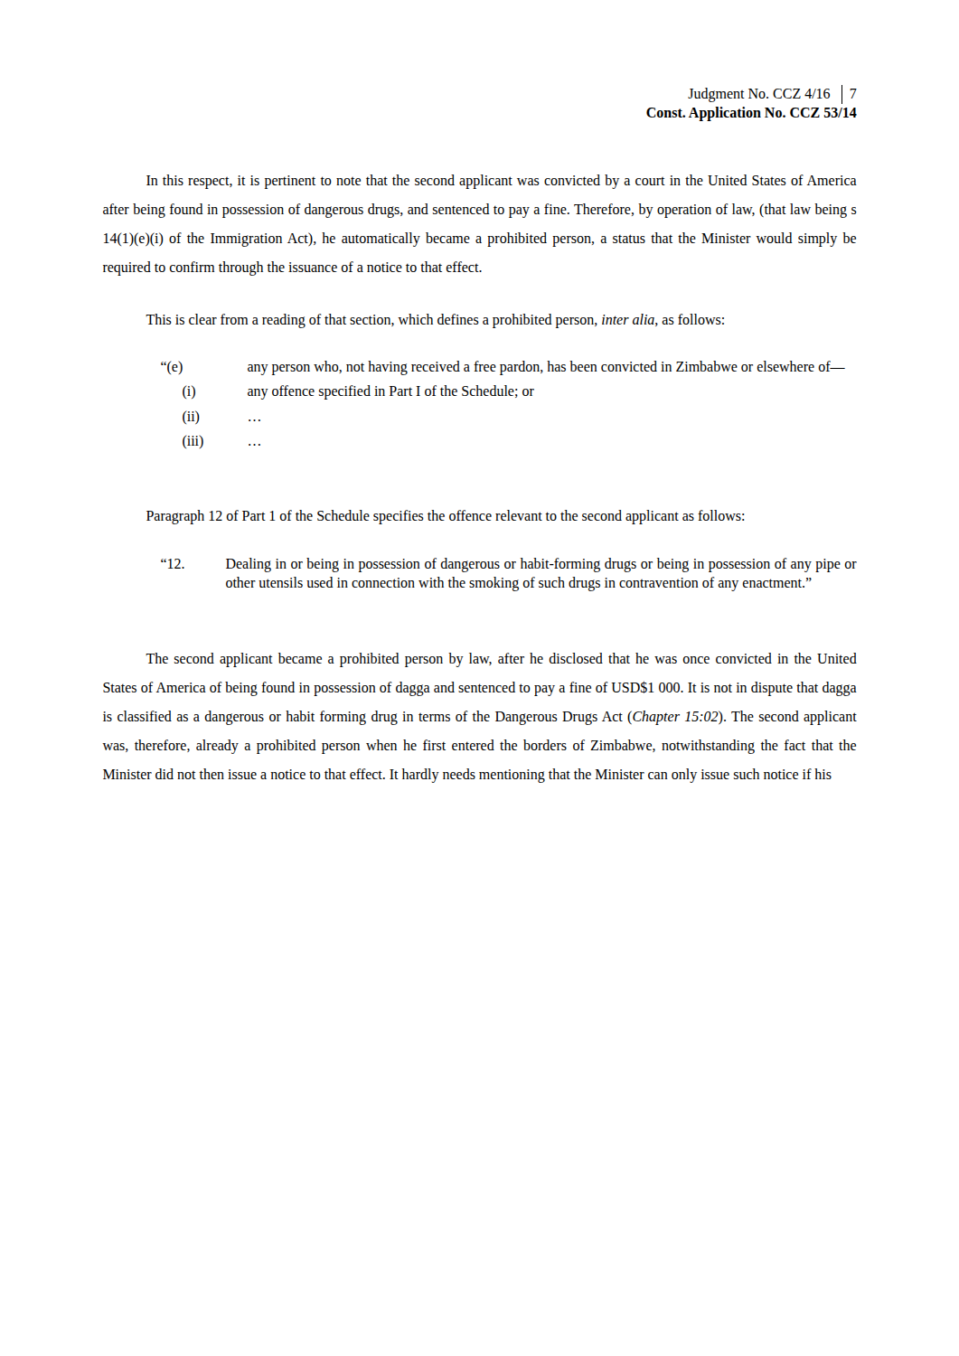Judgment No. CCZ 4/16 7 Const. Application No. CCZ 53/14
In this respect, it is pertinent to note that the second applicant was convicted by a court in the United States of America after being found in possession of dangerous drugs, and sentenced to pay a fine. Therefore, by operation of law, (that law being s 14(1)(e)(i) of the Immigration Act), he automatically became a prohibited person, a status that the Minister would simply be required to confirm through the issuance of a notice to that effect.
This is clear from a reading of that section, which defines a prohibited person, inter alia, as follows:
| “(e) | any person who, not having received a free pardon, has been convicted in Zimbabwe or elsewhere of— |
| (i) | any offence specified in Part I of the Schedule; or |
| (ii) | … |
| (iii) | … |
Paragraph 12 of Part 1 of the Schedule specifies the offence relevant to the second applicant as follows:
| “12. | Dealing in or being in possession of dangerous or habit-forming drugs or being in possession of any pipe or other utensils used in connection with the smoking of such drugs in contravention of any enactment.” |
The second applicant became a prohibited person by law, after he disclosed that he was once convicted in the United States of America of being found in possession of dagga and sentenced to pay a fine of USD$1 000. It is not in dispute that dagga is classified as a dangerous or habit forming drug in terms of the Dangerous Drugs Act (Chapter 15:02). The second applicant was, therefore, already a prohibited person when he first entered the borders of Zimbabwe, notwithstanding the fact that the Minister did not then issue a notice to that effect. It hardly needs mentioning that the Minister can only issue such notice if his